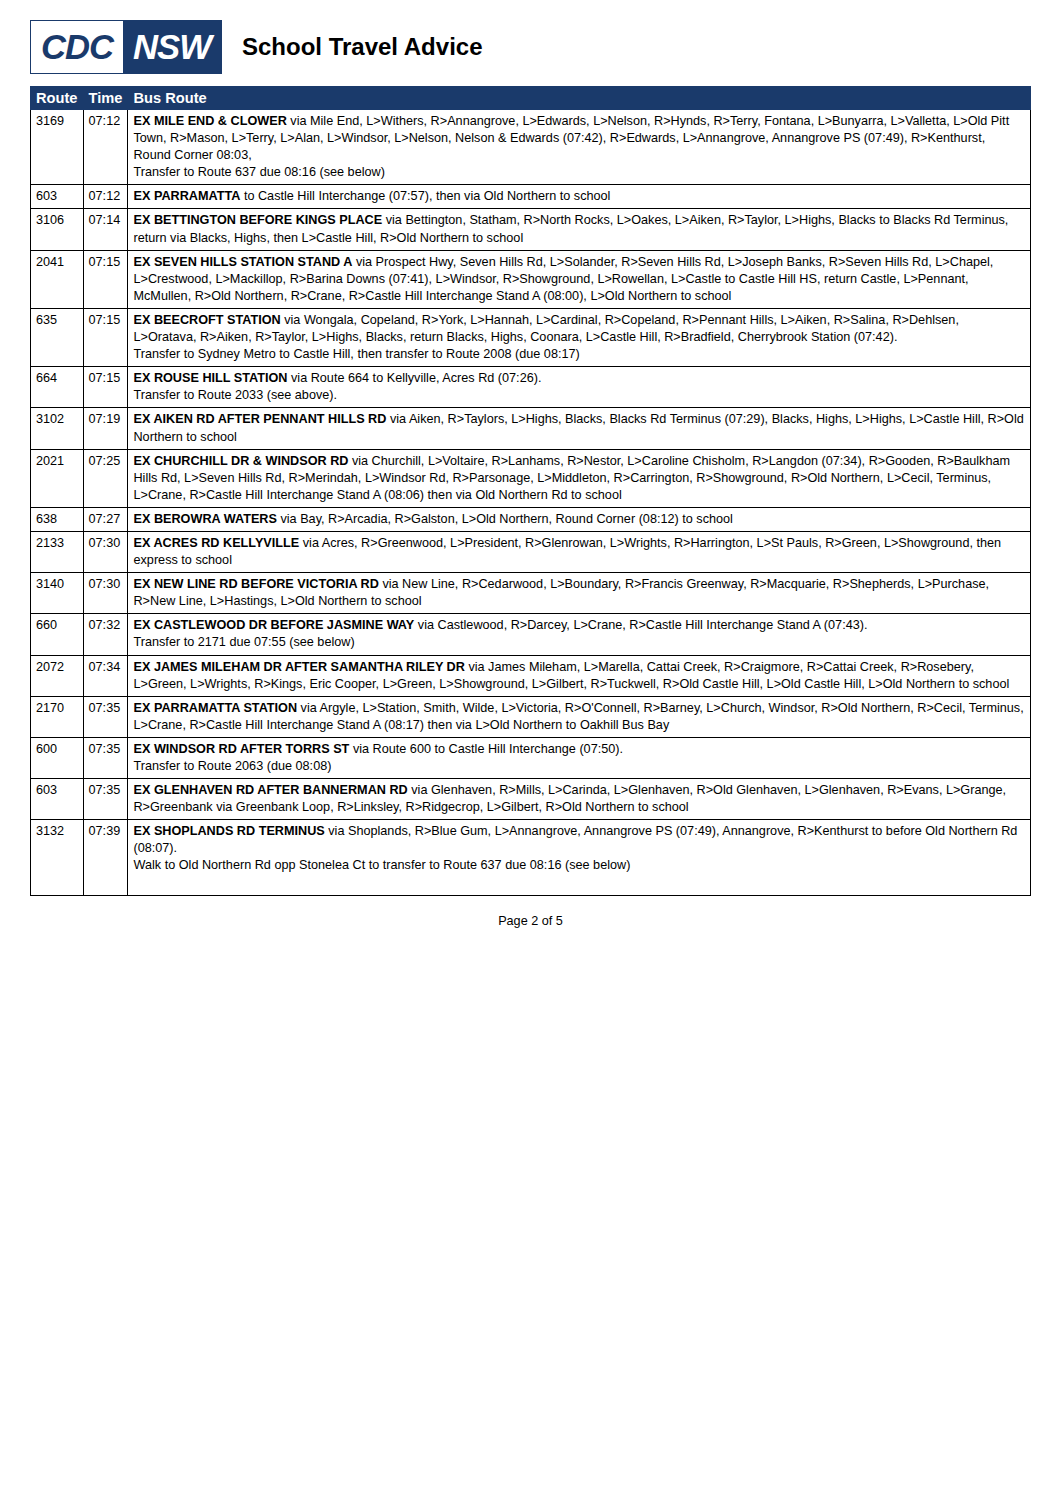CDC
NSW
School Travel Advice
| Route | Time | Bus Route |
| --- | --- | --- |
| 3169 | 07:12 | EX MILE END & CLOWER via Mile End, L>Withers, R>Annangrove, L>Edwards, L>Nelson, R>Hynds, R>Terry, Fontana, L>Bunyarra, L>Valletta, L>Old Pitt Town, R>Mason, L>Terry, L>Alan, L>Windsor, L>Nelson, Nelson & Edwards (07:42), R>Edwards, L>Annangrove, Annangrove PS (07:49), R>Kenthurst, Round Corner 08:03, Transfer to Route 637 due 08:16 (see below) |
| 603 | 07:12 | EX PARRAMATTA to Castle Hill Interchange (07:57), then via Old Northern to school |
| 3106 | 07:14 | EX BETTINGTON BEFORE KINGS PLACE via Bettington, Statham, R>North Rocks, L>Oakes, L>Aiken, R>Taylor, L>Highs, Blacks to Blacks Rd Terminus, return via Blacks, Highs, then L>Castle Hill, R>Old Northern to school |
| 2041 | 07:15 | EX SEVEN HILLS STATION STAND A via Prospect Hwy, Seven Hills Rd, L>Solander, R>Seven Hills Rd, L>Joseph Banks, R>Seven Hills Rd, L>Chapel, L>Crestwood, L>Mackillop, R>Barina Downs (07:41), L>Windsor, R>Showground, L>Rowellan, L>Castle to Castle Hill HS, return Castle, L>Pennant, McMullen, R>Old Northern, R>Crane, R>Castle Hill Interchange Stand A (08:00), L>Old Northern to school |
| 635 | 07:15 | EX BEECROFT STATION via Wongala, Copeland, R>York, L>Hannah, L>Cardinal, R>Copeland, R>Pennant Hills, L>Aiken, R>Salina, R>Dehlsen, L>Oratava, R>Aiken, R>Taylor, L>Highs, Blacks, return Blacks, Highs, Coonara, L>Castle Hill, R>Bradfield, Cherrybrook Station (07:42). Transfer to Sydney Metro to Castle Hill, then transfer to Route 2008 (due 08:17) |
| 664 | 07:15 | EX ROUSE HILL STATION via Route 664 to Kellyville, Acres Rd (07:26). Transfer to Route 2033 (see above). |
| 3102 | 07:19 | EX AIKEN RD AFTER PENNANT HILLS RD via Aiken, R>Taylors, L>Highs, Blacks, Blacks Rd Terminus (07:29), Blacks, Highs, L>Highs, L>Castle Hill, R>Old Northern to school |
| 2021 | 07:25 | EX CHURCHILL DR & WINDSOR RD via Churchill, L>Voltaire, R>Lanhams, R>Nestor, L>Caroline Chisholm, R>Langdon (07:34), R>Gooden, R>Baulkham Hills Rd, L>Seven Hills Rd, R>Merindah, L>Windsor Rd, R>Parsonage, L>Middleton, R>Carrington, R>Showground, R>Old Northern, L>Cecil, Terminus, L>Crane, R>Castle Hill Interchange Stand A (08:06) then via Old Northern Rd to school |
| 638 | 07:27 | EX BEROWRA WATERS via Bay, R>Arcadia, R>Galston, L>Old Northern, Round Corner (08:12) to school |
| 2133 | 07:30 | EX ACRES RD KELLYVILLE via Acres, R>Greenwood, L>President, R>Glenrowan, L>Wrights, R>Harrington, L>St Pauls, R>Green, L>Showground, then express to school |
| 3140 | 07:30 | EX NEW LINE RD BEFORE VICTORIA RD via New Line, R>Cedarwood, L>Boundary, R>Francis Greenway, R>Macquarie, R>Shepherds, L>Purchase, R>New Line, L>Hastings, L>Old Northern to school |
| 660 | 07:32 | EX CASTLEWOOD DR BEFORE JASMINE WAY via Castlewood, R>Darcey, L>Crane, R>Castle Hill Interchange Stand A (07:43). Transfer to 2171 due 07:55 (see below) |
| 2072 | 07:34 | EX JAMES MILEHAM DR AFTER SAMANTHA RILEY DR via James Mileham, L>Marella, Cattai Creek, R>Craigmore, R>Cattai Creek, R>Rosebery, L>Green, L>Wrights, R>Kings, Eric Cooper, L>Green, L>Showground, L>Gilbert, R>Tuckwell, R>Old Castle Hill, L>Old Castle Hill, L>Old Northern to school |
| 2170 | 07:35 | EX PARRAMATTA STATION via Argyle, L>Station, Smith, Wilde, L>Victoria, R>O'Connell, R>Barney, L>Church, Windsor, R>Old Northern, R>Cecil, Terminus, L>Crane, R>Castle Hill Interchange Stand A (08:17) then via L>Old Northern to Oakhill Bus Bay |
| 600 | 07:35 | EX WINDSOR RD AFTER TORRS ST via Route 600 to Castle Hill Interchange (07:50). Transfer to Route 2063 (due 08:08) |
| 603 | 07:35 | EX GLENHAVEN RD AFTER BANNERMAN RD via Glenhaven, R>Mills, L>Carinda, L>Glenhaven, R>Old Glenhaven, L>Glenhaven, R>Evans, L>Grange, R>Greenbank via Greenbank Loop, R>Linksley, R>Ridgecrop, L>Gilbert, R>Old Northern to school |
| 3132 | 07:39 | EX SHOPLANDS RD TERMINUS via Shoplands, R>Blue Gum, L>Annangrove, Annangrove PS (07:49), Annangrove, R>Kenthurst to before Old Northern Rd (08:07). Walk to Old Northern Rd opp Stonelea Ct to transfer to Route 637 due 08:16 (see below) |
Page 2 of 5